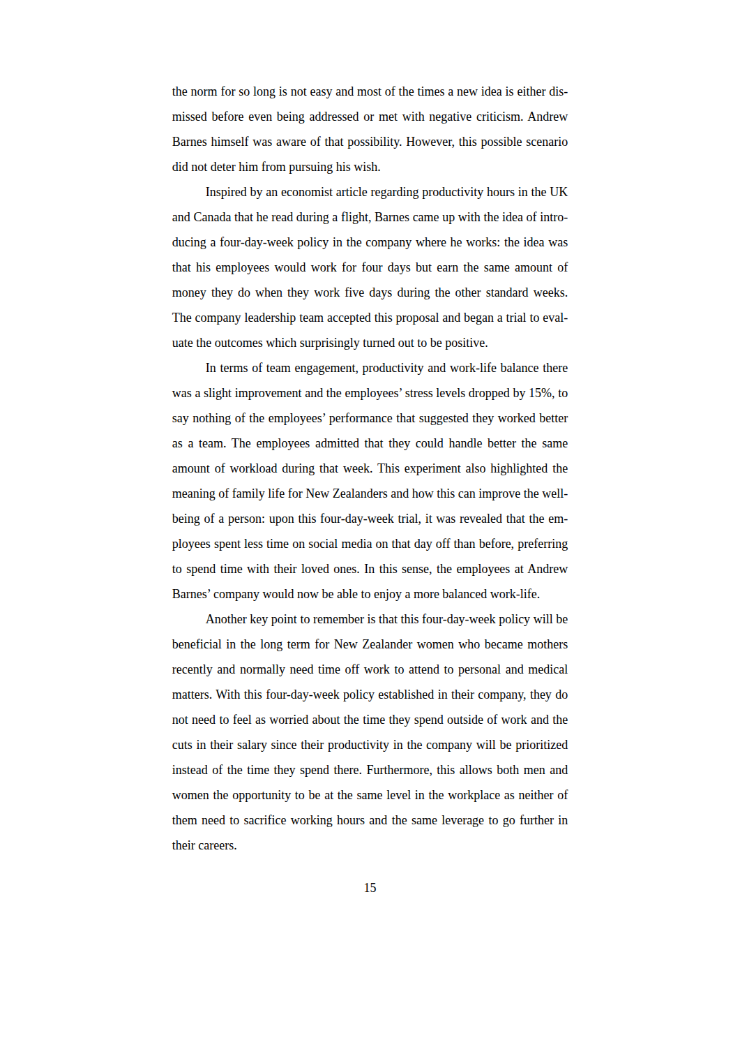the norm for so long is not easy and most of the times a new idea is either dismissed before even being addressed or met with negative criticism. Andrew Barnes himself was aware of that possibility. However, this possible scenario did not deter him from pursuing his wish.
Inspired by an economist article regarding productivity hours in the UK and Canada that he read during a flight, Barnes came up with the idea of introducing a four-day-week policy in the company where he works: the idea was that his employees would work for four days but earn the same amount of money they do when they work five days during the other standard weeks. The company leadership team accepted this proposal and began a trial to evaluate the outcomes which surprisingly turned out to be positive.
In terms of team engagement, productivity and work-life balance there was a slight improvement and the employees’ stress levels dropped by 15%, to say nothing of the employees’ performance that suggested they worked better as a team. The employees admitted that they could handle better the same amount of workload during that week. This experiment also highlighted the meaning of family life for New Zealanders and how this can improve the well-being of a person: upon this four-day-week trial, it was revealed that the employees spent less time on social media on that day off than before, preferring to spend time with their loved ones. In this sense, the employees at Andrew Barnes’ company would now be able to enjoy a more balanced work-life.
Another key point to remember is that this four-day-week policy will be beneficial in the long term for New Zealander women who became mothers recently and normally need time off work to attend to personal and medical matters. With this four-day-week policy established in their company, they do not need to feel as worried about the time they spend outside of work and the cuts in their salary since their productivity in the company will be prioritized instead of the time they spend there. Furthermore, this allows both men and women the opportunity to be at the same level in the workplace as neither of them need to sacrifice working hours and the same leverage to go further in their careers.
15